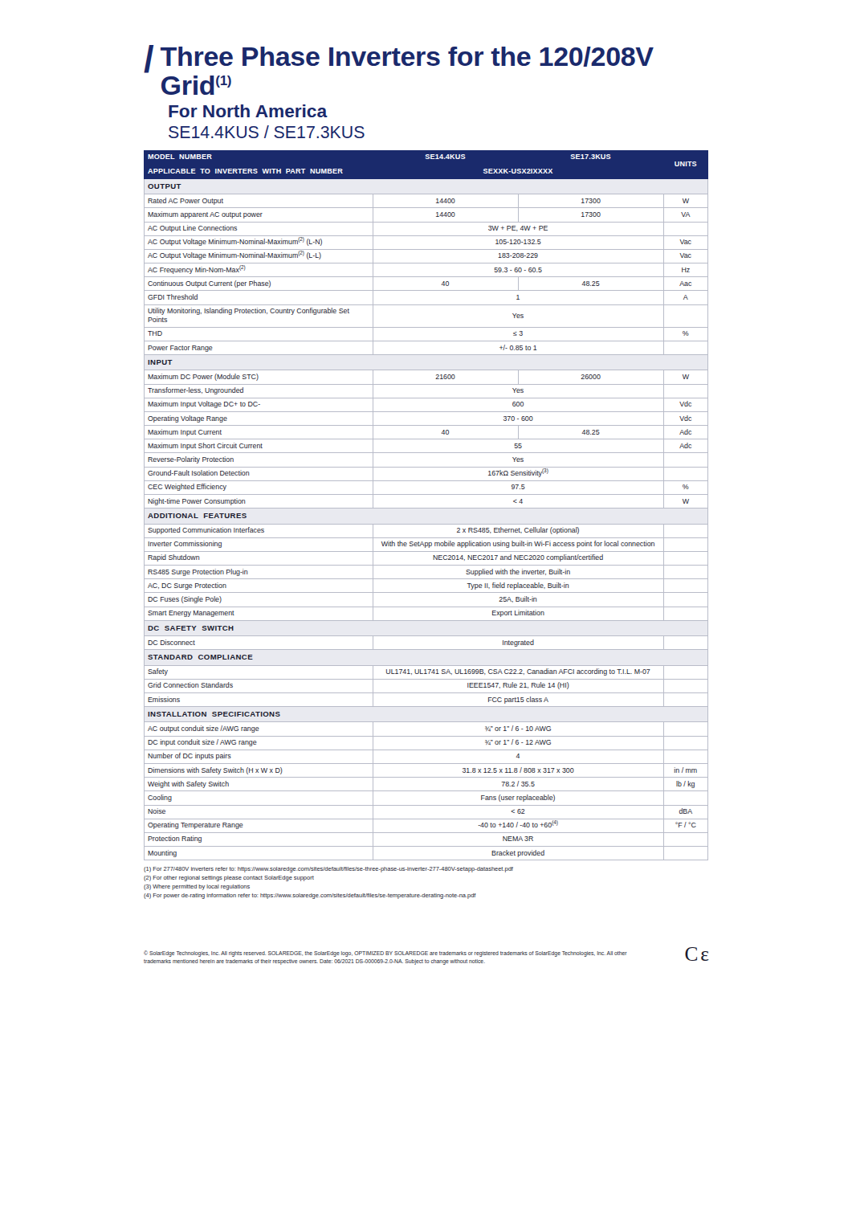/
Three Phase Inverters for the 120/208V Grid(1)
For North America
SE14.4KUS / SE17.3KUS
| MODEL NUMBER | SE14.4KUS | SE17.3KUS | UNITS |
| --- | --- | --- | --- |
| APPLICABLE TO INVERTERS WITH PART NUMBER | SEXXK-USX2IXXXX |
| OUTPUT |
| Rated AC Power Output | 14400 | 17300 | W |
| Maximum apparent AC output power | 14400 | 17300 | VA |
| AC Output Line Connections | 3W + PE, 4W + PE | |
| AC Output Voltage Minimum-Nominal-Maximum (2) (L-N) | 105-120-132.5 | Vac |
| AC Output Voltage Minimum-Nominal-Maximum (2) (L-L) | 183-208-229 | Vac |
| AC Frequency Min-Nom-Max (2) | 59.3 - 60 - 60.5 | Hz |
| Continuous Output Current (per Phase) | 40 | 48.25 | Aac |
| GFDI Threshold | 1 | A |
| Utility Monitoring, Islanding Protection, Country Configurable Set Points | Yes | |
| THD | ≤ 3 | % |
| Power Factor Range | +/- 0.85 to 1 | |
| INPUT |
| Maximum DC Power (Module STC) | 21600 | 26000 | W |
| Transformer-less, Ungrounded | Yes | |
| Maximum Input Voltage DC+ to DC- | 600 | Vdc |
| Operating Voltage Range | 370 - 600 | Vdc |
| Maximum Input Current | 40 | 48.25 | Adc |
| Maximum Input Short Circuit Current | 55 | Adc |
| Reverse-Polarity Protection | Yes | |
| Ground-Fault Isolation Detection | 167kΩ Sensitivity (3) | |
| CEC Weighted Efficiency | 97.5 | % |
| Night-time Power Consumption | < 4 | W |
| ADDITIONAL FEATURES |
| Supported Communication Interfaces | 2 x RS485, Ethernet, Cellular (optional) | |
| Inverter Commissioning | With the SetApp mobile application using built-in Wi-Fi access point for local connection | |
| Rapid Shutdown | NEC2014, NEC2017 and NEC2020 compliant/certified | |
| RS485 Surge Protection Plug-in | Supplied with the inverter, Built-in | |
| AC, DC Surge Protection | Type II, field replaceable, Built-in | |
| DC Fuses (Single Pole) | 25A, Built-in | |
| Smart Energy Management | Export Limitation | |
| DC SAFETY SWITCH |
| DC Disconnect | Integrated | |
| STANDARD COMPLIANCE |
| Safety | UL1741, UL1741 SA, UL1699B, CSA C22.2, Canadian AFCI according to T.I.L. M-07 | |
| Grid Connection Standards | IEEE1547, Rule 21, Rule 14 (HI) | |
| Emissions | FCC part15 class A | |
| INSTALLATION SPECIFICATIONS |
| AC output conduit size /AWG range | ¾” or 1” / 6 - 10 AWG | |
| DC input conduit size / AWG range | ¾” or 1” / 6 - 12 AWG | |
| Number of DC inputs pairs | 4 | |
| Dimensions with Safety Switch (H x W x D) | 31.8 x 12.5 x 11.8 / 808 x 317 x 300 | in / mm |
| Weight with Safety Switch | 78.2 / 35.5 | lb / kg |
| Cooling | Fans (user replaceable) | |
| Noise | < 62 | dBA |
| Operating Temperature Range | -40 to +140 / -40 to +60 (4) | °F / °C |
| Protection Rating | NEMA 3R | |
| Mounting | Bracket provided | |
(1) For 277/480V inverters refer to: https://www.solaredge.com/sites/default/files/se-three-phase-us-inverter-277-480V-setapp-datasheet.pdf
(2) For other regional settings please contact SolarEdge support
(3) Where permitted by local regulations
(4) For power de-rating information refer to: https://www.solaredge.com/sites/default/files/se-temperature-derating-note-na.pdf
© SolarEdge Technologies, Inc. All rights reserved. SOLAREDGE, the SolarEdge logo, OPTIMIZED BY SOLAREDGE are trademarks or registered trademarks of SolarEdge Technologies, Inc. All other trademarks mentioned herein are trademarks of their respective owners. Date: 06/2021 DS-000069-2.0-NA. Subject to change without notice.
C ε